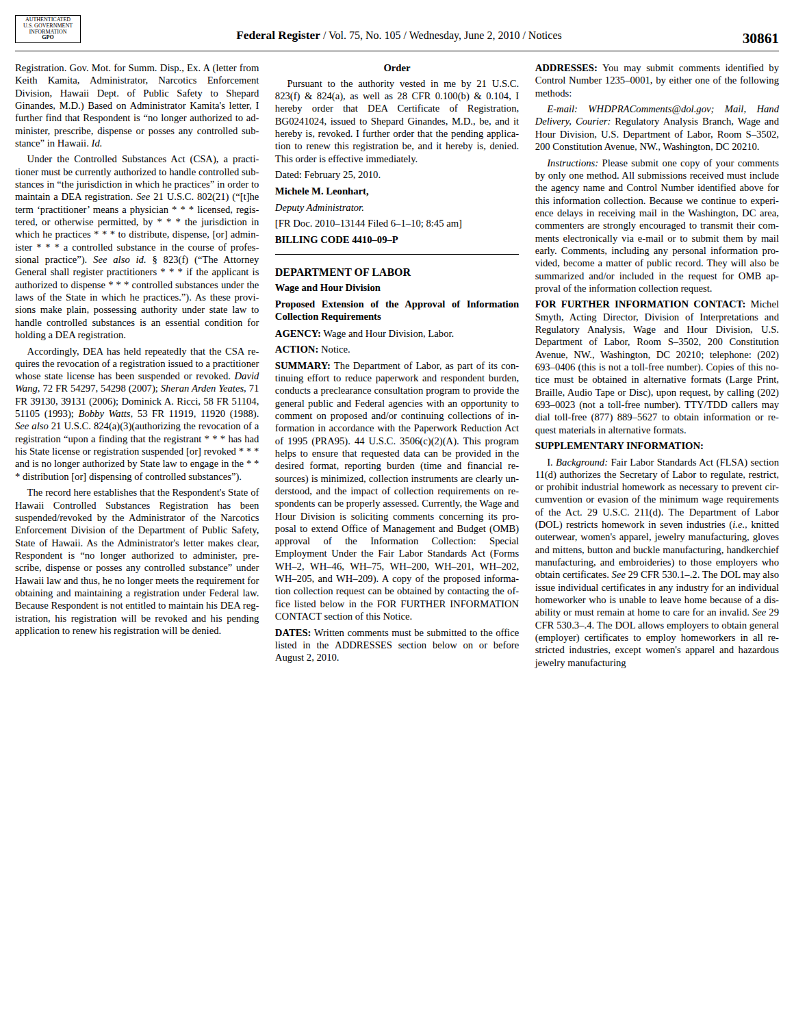AUTHENTICATED
U.S. GOVERNMENT
INFORMATION
GPO
Federal Register / Vol. 75, No. 105 / Wednesday, June 2, 2010 / Notices
30861
Registration. Gov. Mot. for Summ. Disp., Ex. A (letter from Keith Kamita, Administrator, Narcotics Enforcement Division, Hawaii Dept. of Public Safety to Shepard Ginandes, M.D.) Based on Administrator Kamita's letter, I further find that Respondent is “no longer authorized to administer, prescribe, dispense or posses any controlled substance” in Hawaii. Id.
Under the Controlled Substances Act (CSA), a practitioner must be currently authorized to handle controlled substances in “the jurisdiction in which he practices” in order to maintain a DEA registration. See 21 U.S.C. 802(21) (“[t]he term ‘practitioner’ means a physician * * * licensed, registered, or otherwise permitted, by * * * the jurisdiction in which he practices * * * to distribute, dispense, [or] administer * * * a controlled substance in the course of professional practice”). See also id. § 823(f) (“The Attorney General shall register practitioners * * * if the applicant is authorized to dispense * * * controlled substances under the laws of the State in which he practices.”). As these provisions make plain, possessing authority under state law to handle controlled substances is an essential condition for holding a DEA registration.
Accordingly, DEA has held repeatedly that the CSA requires the revocation of a registration issued to a practitioner whose state license has been suspended or revoked. David Wang, 72 FR 54297, 54298 (2007); Sheran Arden Yeates, 71 FR 39130, 39131 (2006); Dominick A. Ricci, 58 FR 51104, 51105 (1993); Bobby Watts, 53 FR 11919, 11920 (1988). See also 21 U.S.C. 824(a)(3)(authorizing the revocation of a registration “upon a finding that the registrant * * * has had his State license or registration suspended [or] revoked * * * and is no longer authorized by State law to engage in the * * * distribution [or] dispensing of controlled substances”).
The record here establishes that the Respondent's State of Hawaii Controlled Substances Registration has been suspended/revoked by the Administrator of the Narcotics Enforcement Division of the Department of Public Safety, State of Hawaii. As the Administrator's letter makes clear, Respondent is “no longer authorized to administer, prescribe, dispense or posses any controlled substance” under Hawaii law and thus, he no longer meets the requirement for obtaining and maintaining a registration under Federal law. Because Respondent is not entitled to maintain his DEA registration, his registration will be revoked and his pending application to renew his registration will be denied.
Order
Pursuant to the authority vested in me by 21 U.S.C. 823(f) & 824(a), as well as 28 CFR 0.100(b) & 0.104, I hereby order that DEA Certificate of Registration, BG0241024, issued to Shepard Ginandes, M.D., be, and it hereby is, revoked. I further order that the pending application to renew this registration be, and it hereby is, denied. This order is effective immediately.
Dated: February 25, 2010.
Michele M. Leonhart,
Deputy Administrator.
[FR Doc. 2010–13144 Filed 6–1–10; 8:45 am]
BILLING CODE 4410–09–P
DEPARTMENT OF LABOR
Wage and Hour Division
Proposed Extension of the Approval of Information Collection Requirements
AGENCY: Wage and Hour Division, Labor.
ACTION: Notice.
SUMMARY: The Department of Labor, as part of its continuing effort to reduce paperwork and respondent burden, conducts a preclearance consultation program to provide the general public and Federal agencies with an opportunity to comment on proposed and/or continuing collections of information in accordance with the Paperwork Reduction Act of 1995 (PRA95). 44 U.S.C. 3506(c)(2)(A). This program helps to ensure that requested data can be provided in the desired format, reporting burden (time and financial resources) is minimized, collection instruments are clearly understood, and the impact of collection requirements on respondents can be properly assessed. Currently, the Wage and Hour Division is soliciting comments concerning its proposal to extend Office of Management and Budget (OMB) approval of the Information Collection: Special Employment Under the Fair Labor Standards Act (Forms WH–2, WH–46, WH–75, WH–200, WH–201, WH–202, WH–205, and WH–209). A copy of the proposed information collection request can be obtained by contacting the office listed below in the FOR FURTHER INFORMATION CONTACT section of this Notice.
DATES: Written comments must be submitted to the office listed in the ADDRESSES section below on or before August 2, 2010.
ADDRESSES: You may submit comments identified by Control Number 1235–0001, by either one of the following methods:
E-mail: WHDPRAComments@dol.gov; Mail, Hand Delivery, Courier: Regulatory Analysis Branch, Wage and Hour Division, U.S. Department of Labor, Room S–3502, 200 Constitution Avenue, NW., Washington, DC 20210.
Instructions: Please submit one copy of your comments by only one method. All submissions received must include the agency name and Control Number identified above for this information collection. Because we continue to experience delays in receiving mail in the Washington, DC area, commenters are strongly encouraged to transmit their comments electronically via e-mail or to submit them by mail early. Comments, including any personal information provided, become a matter of public record. They will also be summarized and/or included in the request for OMB approval of the information collection request.
FOR FURTHER INFORMATION CONTACT: Michel Smyth, Acting Director, Division of Interpretations and Regulatory Analysis, Wage and Hour Division, U.S. Department of Labor, Room S–3502, 200 Constitution Avenue, NW., Washington, DC 20210; telephone: (202) 693–0406 (this is not a toll-free number). Copies of this notice must be obtained in alternative formats (Large Print, Braille, Audio Tape or Disc), upon request, by calling (202) 693–0023 (not a toll-free number). TTY/TDD callers may dial toll-free (877) 889–5627 to obtain information or request materials in alternative formats.
SUPPLEMENTARY INFORMATION:
I. Background: Fair Labor Standards Act (FLSA) section 11(d) authorizes the Secretary of Labor to regulate, restrict, or prohibit industrial homework as necessary to prevent circumvention or evasion of the minimum wage requirements of the Act. 29 U.S.C. 211(d). The Department of Labor (DOL) restricts homework in seven industries (i.e., knitted outerwear, women's apparel, jewelry manufacturing, gloves and mittens, button and buckle manufacturing, handkerchief manufacturing, and embroideries) to those employers who obtain certificates. See 29 CFR 530.1–.2. The DOL may also issue individual certificates in any industry for an individual homeworker who is unable to leave home because of a disability or must remain at home to care for an invalid. See 29 CFR 530.3–.4. The DOL allows employers to obtain general (employer) certificates to employ homeworkers in all restricted industries, except women's apparel and hazardous jewelry manufacturing